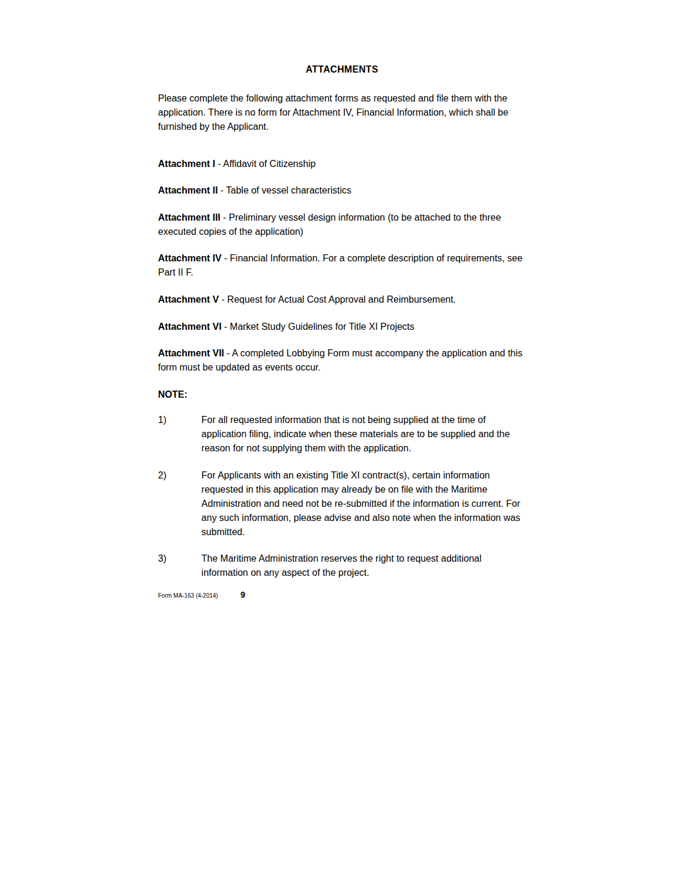ATTACHMENTS
Please complete the following attachment forms as requested and file them with the application. There is no form for Attachment IV, Financial Information, which shall be furnished by the Applicant.
Attachment I - Affidavit of Citizenship
Attachment II - Table of vessel characteristics
Attachment III - Preliminary vessel design information (to be attached to the three executed copies of the application)
Attachment IV - Financial Information. For a complete description of requirements, see Part II F.
Attachment V - Request for Actual Cost Approval and Reimbursement.
Attachment VI - Market Study Guidelines for Title XI Projects
Attachment VII - A completed Lobbying Form must accompany the application and this form must be updated as events occur.
NOTE:
1)
For all requested information that is not being supplied at the time of application filing, indicate when these materials are to be supplied and the reason for not supplying them with the application.
2)
For Applicants with an existing Title XI contract(s), certain information requested in this application may already be on file with the Maritime Administration and need not be re-submitted if the information is current. For any such information, please advise and also note when the information was submitted.
3)
The Maritime Administration reserves the right to request additional information on any aspect of the project.
Form MA-163 (4-2014)9